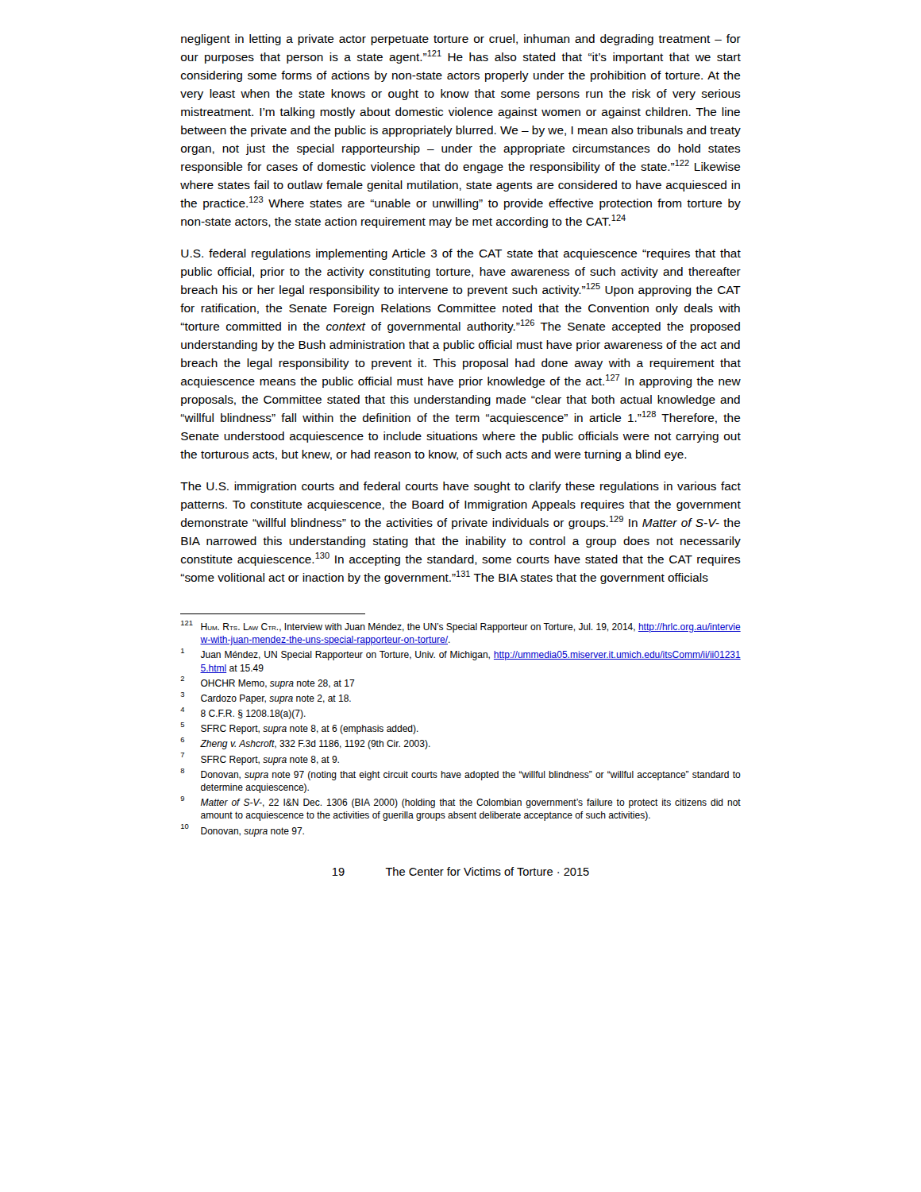negligent in letting a private actor perpetuate torture or cruel, inhuman and degrading treatment – for our purposes that person is a state agent.”121 He has also stated that “it’s important that we start considering some forms of actions by non-state actors properly under the prohibition of torture. At the very least when the state knows or ought to know that some persons run the risk of very serious mistreatment. I’m talking mostly about domestic violence against women or against children. The line between the private and the public is appropriately blurred. We – by we, I mean also tribunals and treaty organ, not just the special rapporteurship – under the appropriate circumstances do hold states responsible for cases of domestic violence that do engage the responsibility of the state.”122 Likewise where states fail to outlaw female genital mutilation, state agents are considered to have acquiesced in the practice.123 Where states are “unable or unwilling” to provide effective protection from torture by non-state actors, the state action requirement may be met according to the CAT.124
U.S. federal regulations implementing Article 3 of the CAT state that acquiescence “requires that that public official, prior to the activity constituting torture, have awareness of such activity and thereafter breach his or her legal responsibility to intervene to prevent such activity.”125 Upon approving the CAT for ratification, the Senate Foreign Relations Committee noted that the Convention only deals with “torture committed in the context of governmental authority.”126 The Senate accepted the proposed understanding by the Bush administration that a public official must have prior awareness of the act and breach the legal responsibility to prevent it. This proposal had done away with a requirement that acquiescence means the public official must have prior knowledge of the act.127 In approving the new proposals, the Committee stated that this understanding made “clear that both actual knowledge and “willful blindness” fall within the definition of the term “acquiescence” in article 1.”128 Therefore, the Senate understood acquiescence to include situations where the public officials were not carrying out the torturous acts, but knew, or had reason to know, of such acts and were turning a blind eye.
The U.S. immigration courts and federal courts have sought to clarify these regulations in various fact patterns. To constitute acquiescence, the Board of Immigration Appeals requires that the government demonstrate “willful blindness” to the activities of private individuals or groups.129 In Matter of S-V- the BIA narrowed this understanding stating that the inability to control a group does not necessarily constitute acquiescence.130 In accepting the standard, some courts have stated that the CAT requires “some volitional act or inaction by the government.”131 The BIA states that the government officials
Hum. Rts. Law Ctr., Interview with Juan Méndez, the UN’s Special Rapporteur on Torture, Jul. 19, 2014, http://hrlc.org.au/interview-with-juan-mendez-the-uns-special-rapporteur-on-torture/.
Juan Méndez, UN Special Rapporteur on Torture, Univ. of Michigan, http://ummedia05.miserver.it.umich.edu/itsComm/ii/ii012315.html at 15.49
OHCHR Memo, supra note 28, at 17
Cardozo Paper, supra note 2, at 18.
8 C.F.R. § 1208.18(a)(7).
SFRC Report, supra note 8, at 6 (emphasis added).
Zheng v. Ashcroft, 332 F.3d 1186, 1192 (9th Cir. 2003).
SFRC Report, supra note 8, at 9.
Donovan, supra note 97 (noting that eight circuit courts have adopted the “willful blindness” or “willful acceptance” standard to determine acquiescence).
Matter of S-V-, 22 I&N Dec. 1306 (BIA 2000) (holding that the Colombian government’s failure to protect its citizens did not amount to acquiescence to the activities of guerilla groups absent deliberate acceptance of such activities).
Donovan, supra note 97.
19 The Center for Victims of Torture · 2015